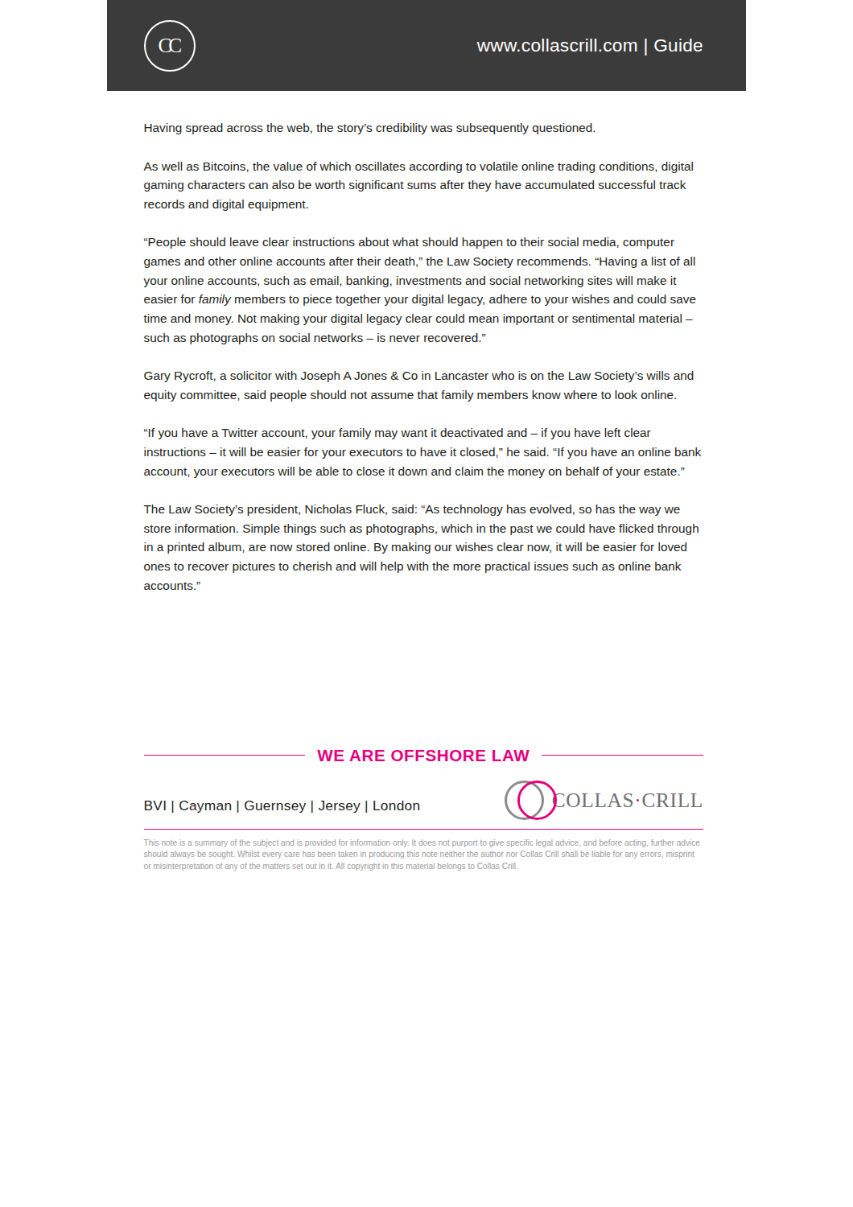CC
www.collascrill.com | Guide
Having spread across the web, the story’s credibility was subsequently questioned.
As well as Bitcoins, the value of which oscillates according to volatile online trading conditions, digital gaming characters can also be worth significant sums after they have accumulated successful track records and digital equipment.
“People should leave clear instructions about what should happen to their social media, computer games and other online accounts after their death,” the Law Society recommends. “Having a list of all your online accounts, such as email, banking, investments and social networking sites will make it easier for family members to piece together your digital legacy, adhere to your wishes and could save time and money. Not making your digital legacy clear could mean important or sentimental material – such as photographs on social networks – is never recovered.”
Gary Rycroft, a solicitor with Joseph A Jones & Co in Lancaster who is on the Law Society’s wills and equity committee, said people should not assume that family members know where to look online.
“If you have a Twitter account, your family may want it deactivated and – if you have left clear instructions – it will be easier for your executors to have it closed,” he said. “If you have an online bank account, your executors will be able to close it down and claim the money on behalf of your estate.”
The Law Society’s president, Nicholas Fluck, said: “As technology has evolved, so has the way we store information. Simple things such as photographs, which in the past we could have flicked through in a printed album, are now stored online. By making our wishes clear now, it will be easier for loved ones to recover pictures to cherish and will help with the more practical issues such as online bank accounts.”
WE ARE OFFSHORE LAW
BVI | Cayman | Guernsey | Jersey | London
COLLAS·CRILL
This note is a summary of the subject and is provided for information only. It does not purport to give specific legal advice, and before acting, further advice should always be sought. Whilst every care has been taken in producing this note neither the author nor Collas Crill shall be liable for any errors, misprint or misinterpretation of any of the matters set out in it. All copyright in this material belongs to Collas Crill.